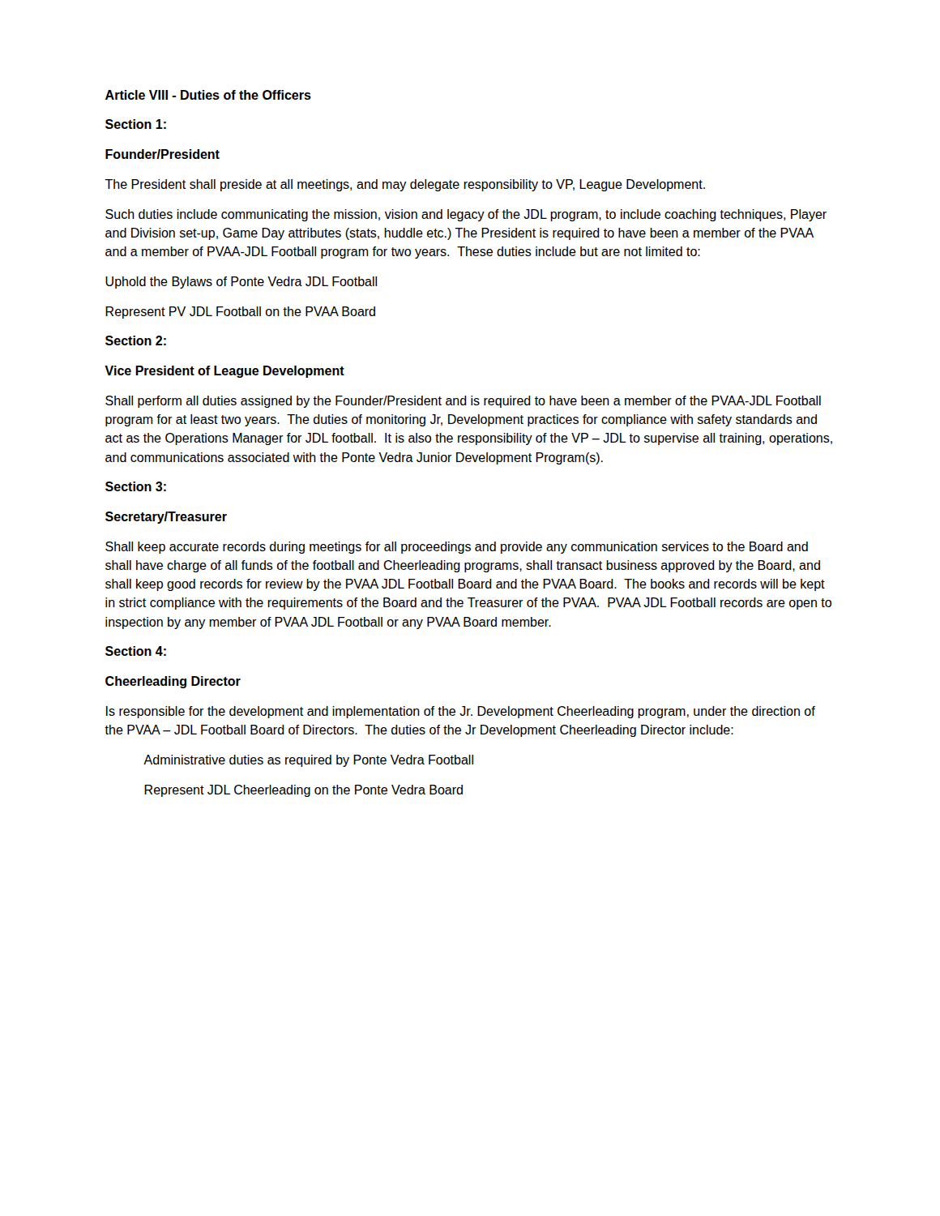Article VIII - Duties of the Officers
Section 1:
Founder/President
The President shall preside at all meetings, and may delegate responsibility to VP, League Development.
Such duties include communicating the mission, vision and legacy of the JDL program, to include coaching techniques, Player and Division set-up, Game Day attributes (stats, huddle etc.) The President is required to have been a member of the PVAA and a member of PVAA-JDL Football program for two years. These duties include but are not limited to:
Uphold the Bylaws of Ponte Vedra JDL Football
Represent PV JDL Football on the PVAA Board
Section 2:
Vice President of League Development
Shall perform all duties assigned by the Founder/President and is required to have been a member of the PVAA-JDL Football program for at least two years. The duties of monitoring Jr, Development practices for compliance with safety standards and act as the Operations Manager for JDL football. It is also the responsibility of the VP – JDL to supervise all training, operations, and communications associated with the Ponte Vedra Junior Development Program(s).
Section 3:
Secretary/Treasurer
Shall keep accurate records during meetings for all proceedings and provide any communication services to the Board and shall have charge of all funds of the football and Cheerleading programs, shall transact business approved by the Board, and shall keep good records for review by the PVAA JDL Football Board and the PVAA Board. The books and records will be kept in strict compliance with the requirements of the Board and the Treasurer of the PVAA. PVAA JDL Football records are open to inspection by any member of PVAA JDL Football or any PVAA Board member.
Section 4:
Cheerleading Director
Is responsible for the development and implementation of the Jr. Development Cheerleading program, under the direction of the PVAA – JDL Football Board of Directors. The duties of the Jr Development Cheerleading Director include:
Administrative duties as required by Ponte Vedra Football
Represent JDL Cheerleading on the Ponte Vedra Board